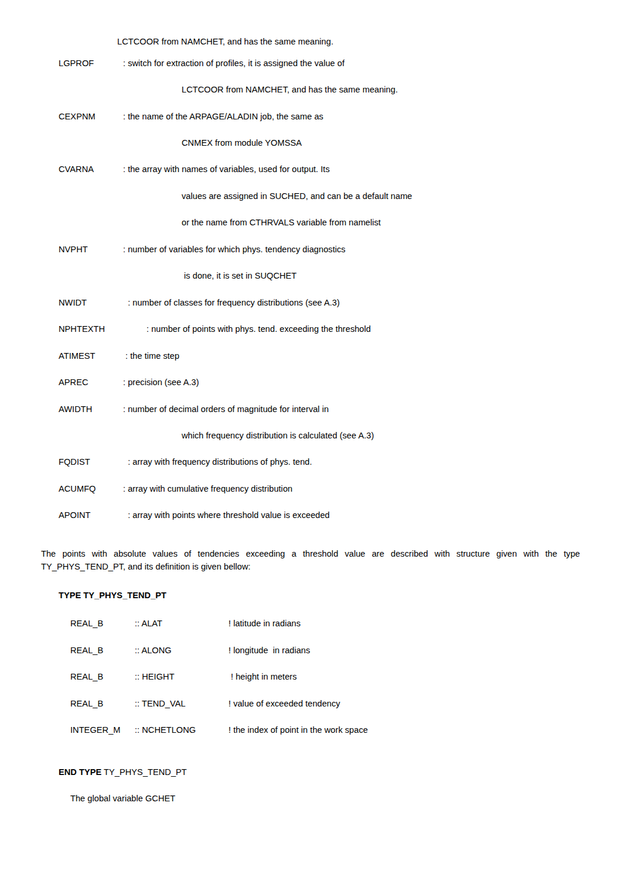LCTCOOR from NAMCHET, and has the same meaning.
LGPROF
: switch for extraction of profiles, it is assigned the value of
LCTCOOR from NAMCHET, and has the same meaning.
CEXPNM
: the name of the ARPAGE/ALADIN job, the same as
CNMEX from module YOMSSA
CVARNA
: the array with names of variables, used for output. Its
values are assigned in SUCHED, and can be a default name
or the name from CTHRVALS variable from namelist
NVPHT
: number of variables for which phys. tendency diagnostics
is done, it is set in SUQCHET
NWIDT
: number of classes for frequency distributions (see A.3)
NPHTEXTH
: number of points with phys. tend. exceeding the threshold
ATIMEST
: the time step
APREC
: precision (see A.3)
AWIDTH
: number of decimal orders of magnitude for interval in
which frequency distribution is calculated (see A.3)
FQDIST
: array with frequency distributions of phys. tend.
ACUMFQ
: array with cumulative frequency distribution
APOINT
: array with points where threshold value is exceeded
The points with absolute values of tendencies exceeding a threshold value are described with structure given with the type TY_PHYS_TEND_PT, and its definition is given bellow:
TYPE TY_PHYS_TEND_PT
| REAL_B | :: ALAT | ! latitude in radians |
| REAL_B | :: ALONG | ! longitude in radians |
| REAL_B | :: HEIGHT | ! height in meters |
| REAL_B | :: TEND_VAL | ! value of exceeded tendency |
| INTEGER_M | :: NCHETLONG | ! the index of point in the work space |
END TYPE TY_PHYS_TEND_PT
The global variable GCHET